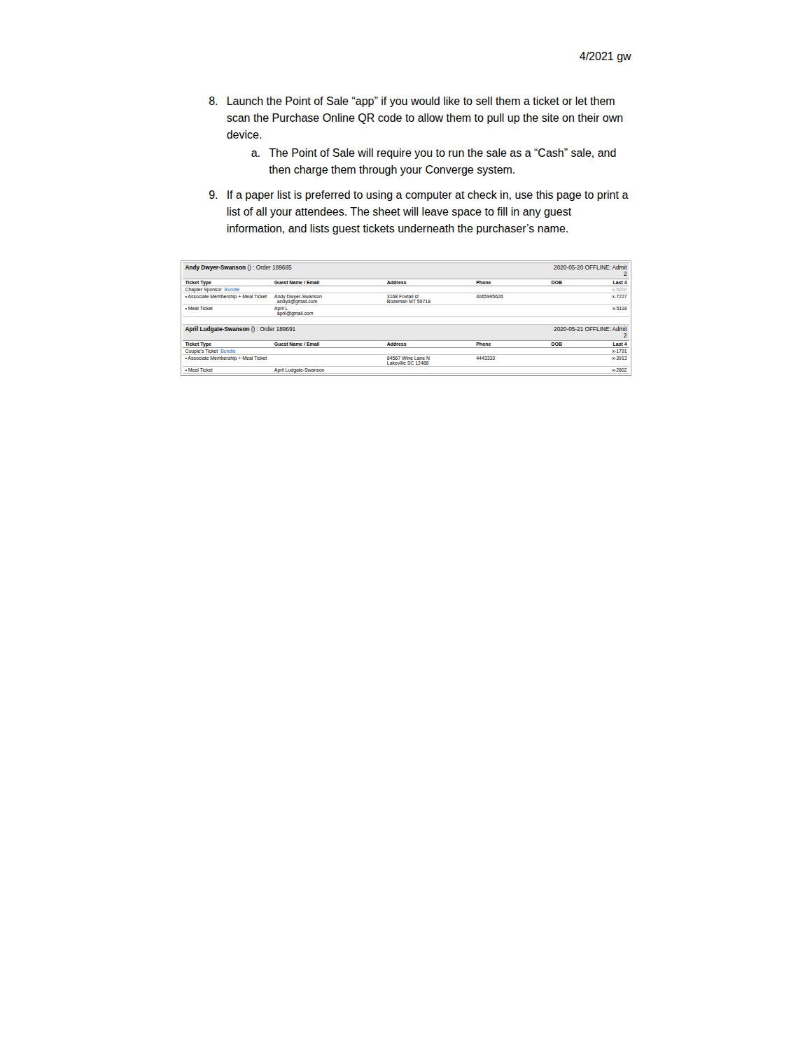4/2021 gw
Launch the Point of Sale “app” if you would like to sell them a ticket or let them scan the Purchase Online QR code to allow them to pull up the site on their own device.
The Point of Sale will require you to run the sale as a “Cash” sale, and then charge them through your Converge system.
If a paper list is preferred to using a computer at check in, use this page to print a list of all your attendees. The sheet will leave space to fill in any guest information, and lists guest tickets underneath the purchaser’s name.
| Andy Dwyer-Swanson () : Order 189685 | 2020-05-20 OFFLINE: Admit 2 |
| Ticket Type | Guest Name / Email | Address | Phone | DOB | Last 4 |
| Chapter Sponsor Bundle | | | | | x-5000 |
| • Associate Membership + Meal Ticket | Andy Dwyer-Swanson andyd@gmail.com | 3168 Foxtail st Bozeman MT 59718 | 4065995626 | | x-7227 |
| • Meal Ticket | April L april@gmail.com | | | | x-5118 |
| April Ludgate-Swanson () : Order 189691 | 2020-05-21 OFFLINE: Admit 2 |
| Ticket Type | Guest Name / Email | Address | Phone | DOB | Last 4 |
| Couple's Ticket Bundle | | | | | x-1791 |
| • Associate Membership + Meal Ticket | | 84567 Wine Lane N Lakeville SC 12488 | 4443333 | | x-3913 |
| • Meal Ticket | April Ludgate-Swanson | | | | x-2802 |